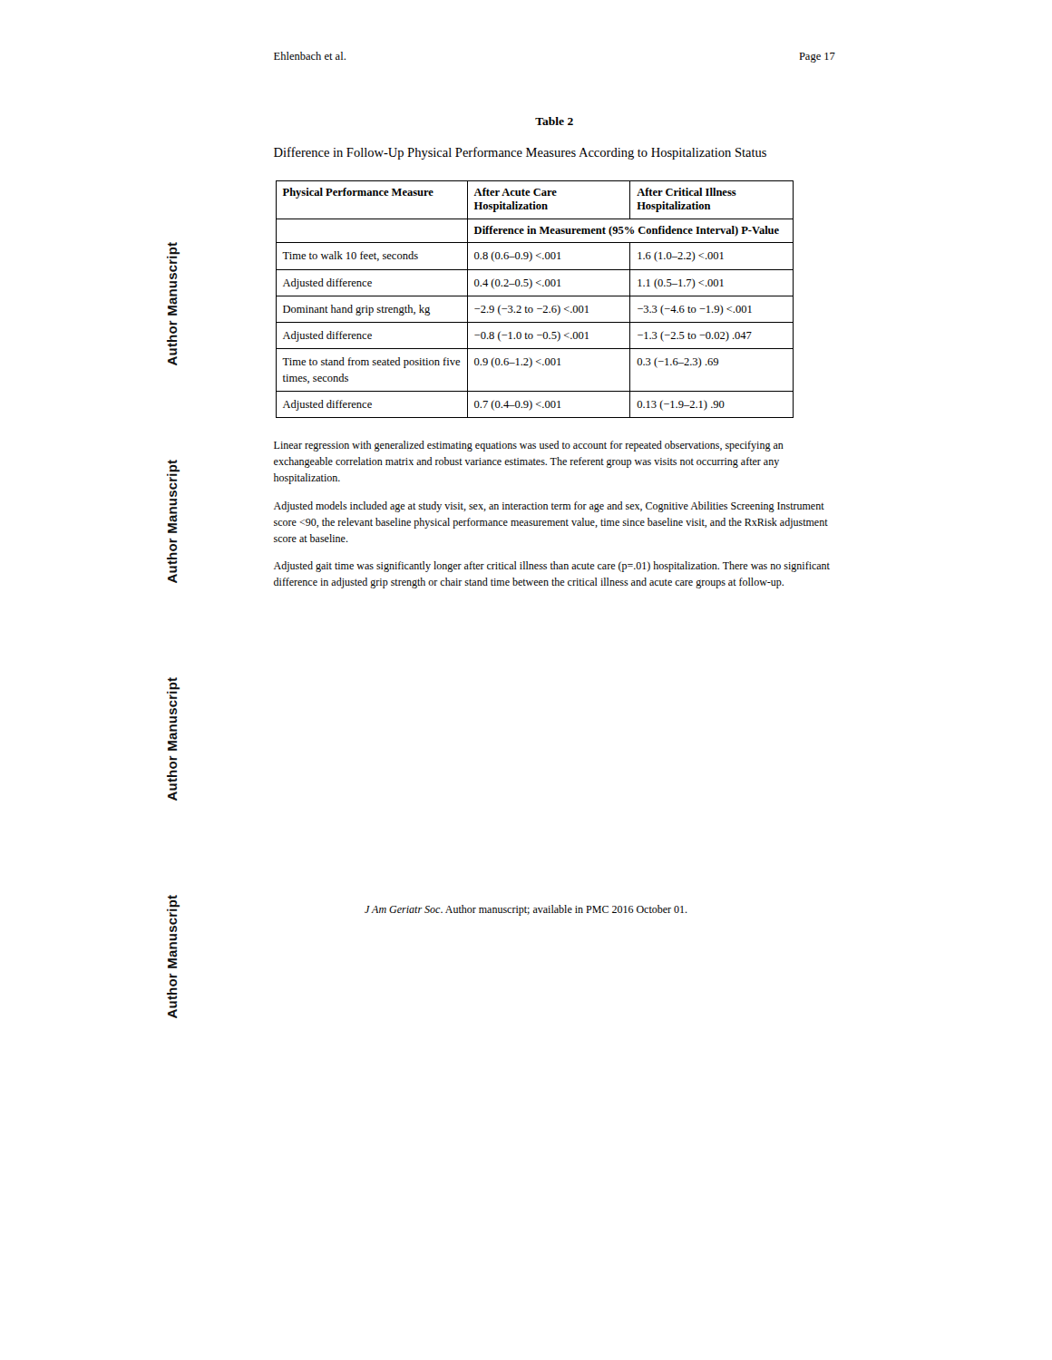Author Manuscript Author Manuscript Author Manuscript Author Manuscript
Ehlenbach et al.
Page 17
Table 2
Difference in Follow-Up Physical Performance Measures According to Hospitalization Status
| Physical Performance Measure | After Acute Care Hospitalization | After Critical Illness Hospitalization |
| --- | --- | --- |
| | Difference in Measurement (95% Confidence Interval) P-Value |
| Time to walk 10 feet, seconds | 0.8 (0.6–0.9) <.001 | 1.6 (1.0–2.2) <.001 |
| Adjusted difference | 0.4 (0.2–0.5) <.001 | 1.1 (0.5–1.7) <.001 |
| Dominant hand grip strength, kg | −2.9 (−3.2 to −2.6) <.001 | −3.3 (−4.6 to −1.9) <.001 |
| Adjusted difference | −0.8 (−1.0 to −0.5) <.001 | −1.3 (−2.5 to −0.02) .047 |
| Time to stand from seated position five times, seconds | 0.9 (0.6–1.2) <.001 | 0.3 (−1.6–2.3) .69 |
| Adjusted difference | 0.7 (0.4–0.9) <.001 | 0.13 (−1.9–2.1) .90 |
Linear regression with generalized estimating equations was used to account for repeated observations, specifying an exchangeable correlation matrix and robust variance estimates. The referent group was visits not occurring after any hospitalization.
Adjusted models included age at study visit, sex, an interaction term for age and sex, Cognitive Abilities Screening Instrument score <90, the relevant baseline physical performance measurement value, time since baseline visit, and the RxRisk adjustment score at baseline.
Adjusted gait time was significantly longer after critical illness than acute care (p=.01) hospitalization. There was no significant difference in adjusted grip strength or chair stand time between the critical illness and acute care groups at follow-up.
J Am Geriatr Soc. Author manuscript; available in PMC 2016 October 01.